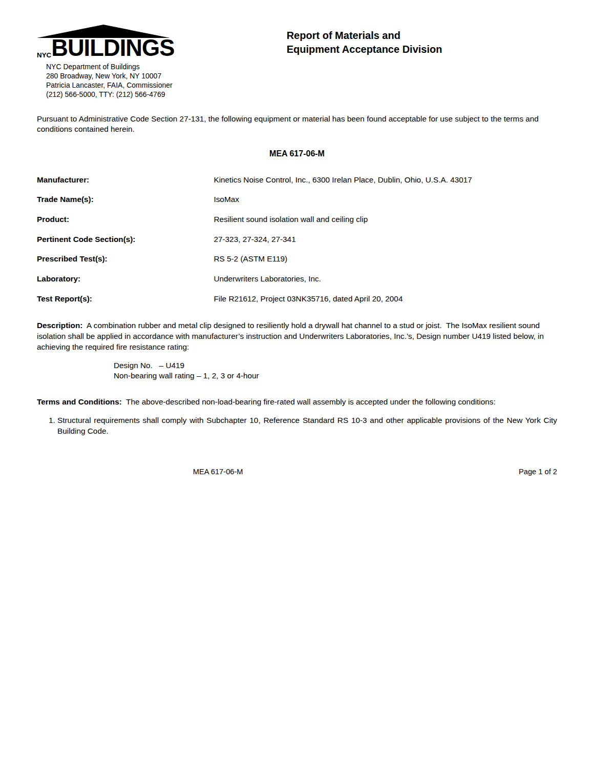NYC BUILDINGS
NYC Department of Buildings
280 Broadway, New York, NY 10007
Patricia Lancaster, FAIA, Commissioner
(212) 566-5000, TTY: (212) 566-4769
Report of Materials and
Equipment Acceptance Division
Pursuant to Administrative Code Section 27-131, the following equipment or material has been found acceptable for use subject to the terms and conditions contained herein.
MEA 617-06-M
| Manufacturer: | Kinetics Noise Control, Inc., 6300 Irelan Place, Dublin, Ohio, U.S.A. 43017 |
| Trade Name(s): | IsoMax |
| Product: | Resilient sound isolation wall and ceiling clip |
| Pertinent Code Section(s): | 27-323, 27-324, 27-341 |
| Prescribed Test(s): | RS 5-2 (ASTM E119) |
| Laboratory: | Underwriters Laboratories, Inc. |
| Test Report(s): | File R21612, Project 03NK35716, dated April 20, 2004 |
Description: A combination rubber and metal clip designed to resiliently hold a drywall hat channel to a stud or joist. The IsoMax resilient sound isolation shall be applied in accordance with manufacturer’s instruction and Underwriters Laboratories, Inc.’s, Design number U419 listed below, in achieving the required fire resistance rating:
Design No. – U419
Non-bearing wall rating – 1, 2, 3 or 4-hour
Terms and Conditions: The above-described non-load-bearing fire-rated wall assembly is accepted under the following conditions:
Structural requirements shall comply with Subchapter 10, Reference Standard RS 10-3 and other applicable provisions of the New York City Building Code.
MEA 617-06-M Page 1 of 2